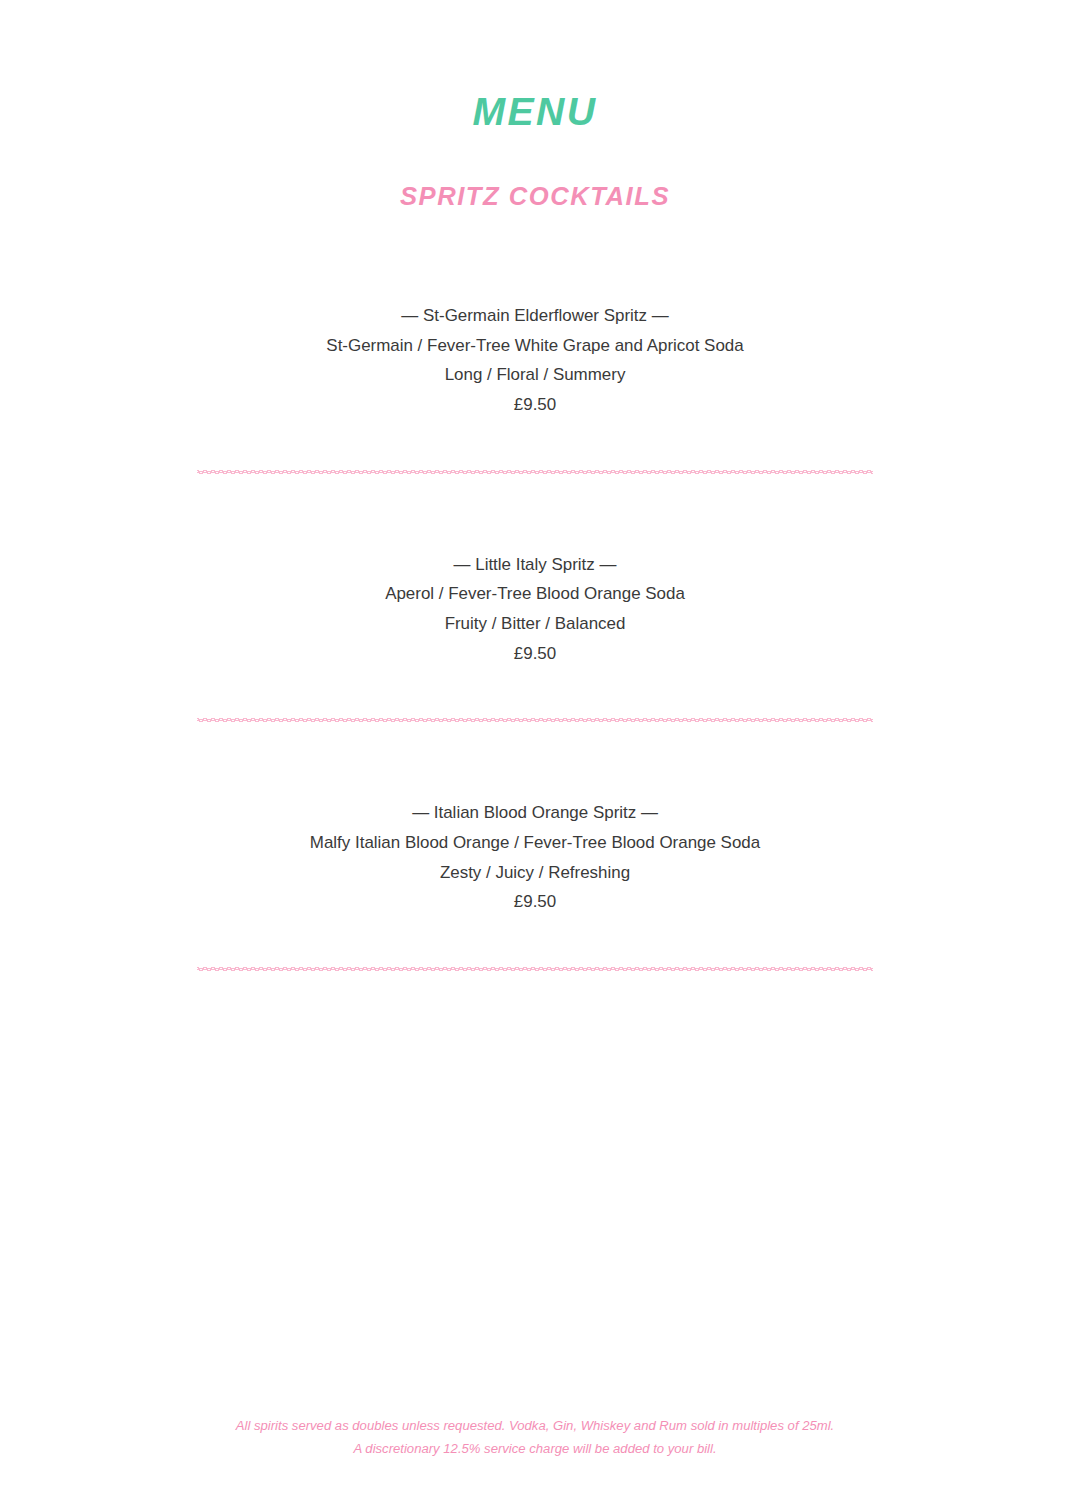MENU
SPRITZ COCKTAILS
— St-Germain Elderflower Spritz — St-Germain / Fever-Tree White Grape and Apricot Soda Long / Floral / Summery £9.50
— Little Italy Spritz — Aperol / Fever-Tree Blood Orange Soda Fruity / Bitter / Balanced £9.50
— Italian Blood Orange Spritz — Malfy Italian Blood Orange / Fever-Tree Blood Orange Soda Zesty / Juicy / Refreshing £9.50
All spirits served as doubles unless requested. Vodka, Gin, Whiskey and Rum sold in multiples of 25ml.
A discretionary 12.5% service charge will be added to your bill.